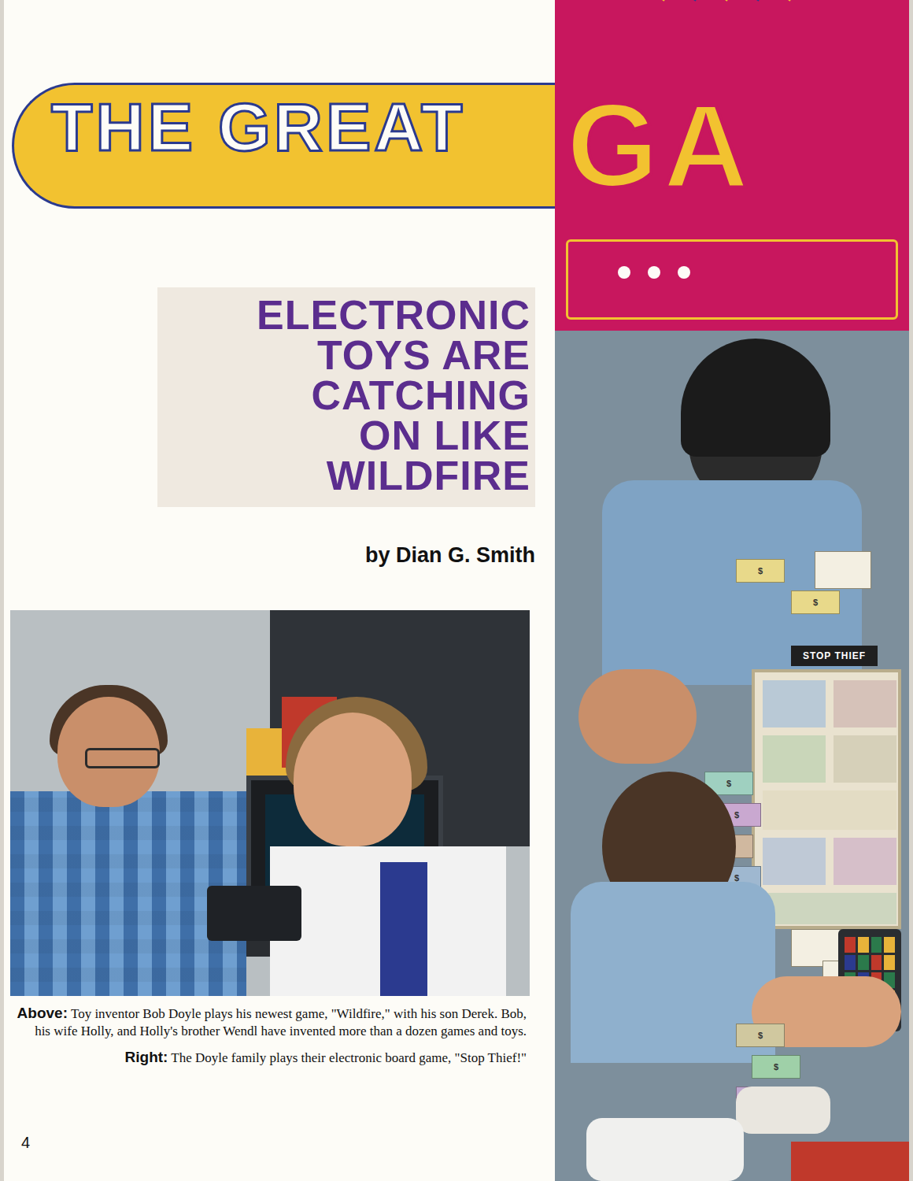THE GREAT
GA
ELECTRONIC
TOYS ARE
CATCHING
ON LIKE
WILDFIRE
by Dian G. Smith
$
$
STOP THIEF
$
$
$
$
$
$
$
Above: Toy inventor Bob Doyle plays his newest game, "Wildfire," with his son Derek. Bob, his wife Holly, and Holly's brother Wendl have invented more than a dozen games and toys.
Right: The Doyle family plays their electronic board game, "Stop Thief!"
4